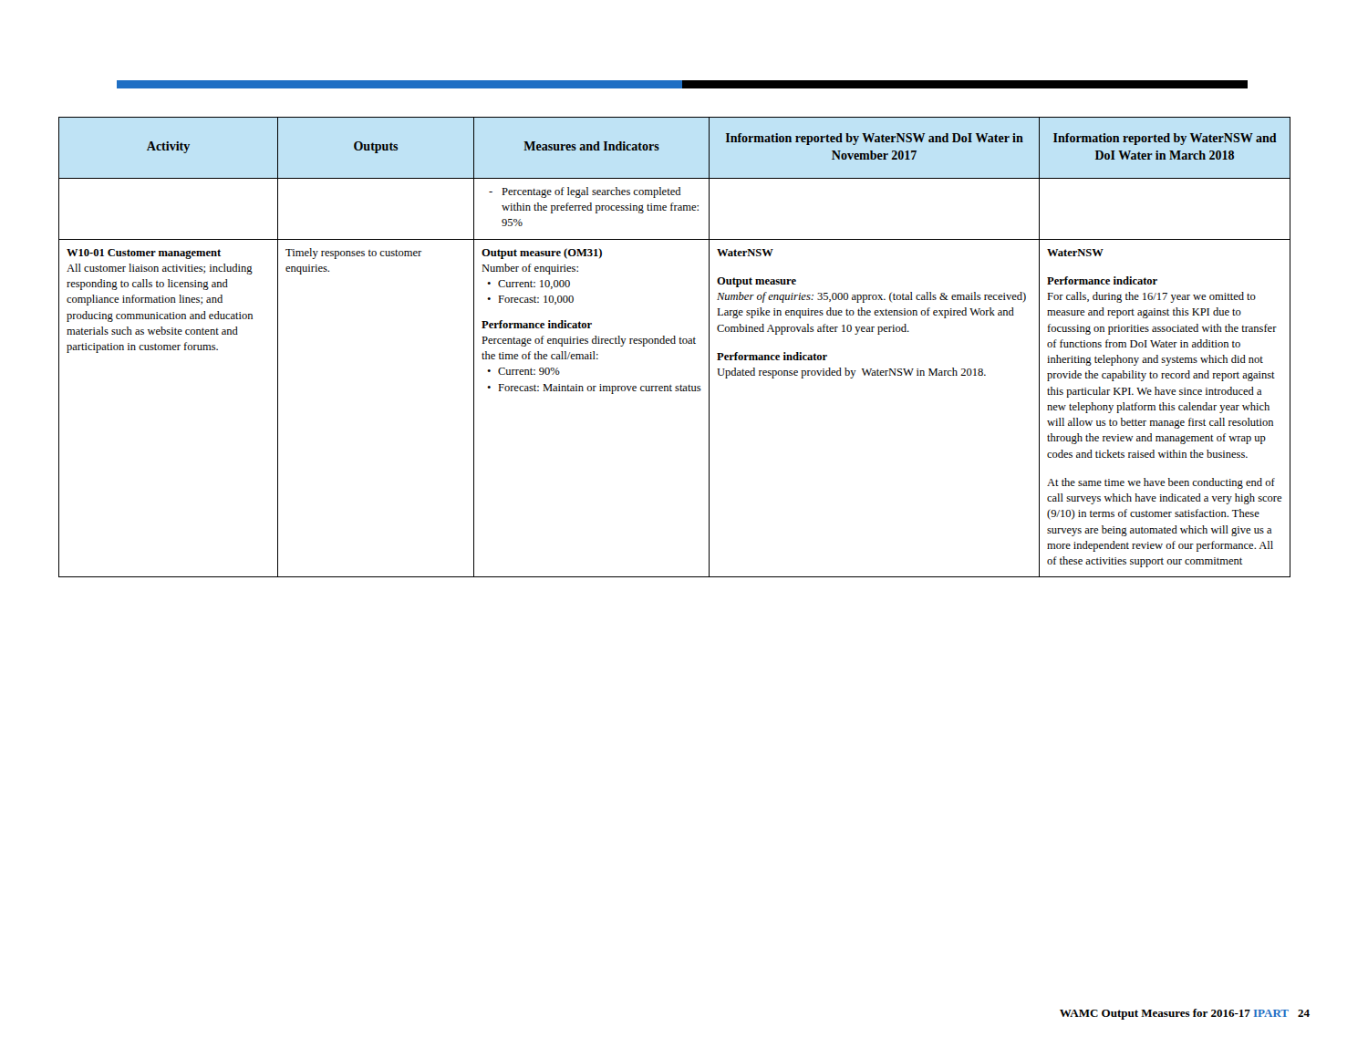| Activity | Outputs | Measures and Indicators | Information reported by WaterNSW and DoI Water in November 2017 | Information reported by WaterNSW and DoI Water in March 2018 |
| --- | --- | --- | --- | --- |
| | | Percentage of legal searches completed within the preferred processing time frame: 95% | | |
| W10-01 Customer management All customer liaison activities; including responding to calls to licensing and compliance information lines; and producing communication and education materials such as website content and participation in customer forums. | Timely responses to customer enquiries. | Output measure (OM31) Number of enquiries: Current: 10,000 Forecast: 10,000 Performance indicator Percentage of enquiries directly responded toat the time of the call/email: Current: 90% Forecast: Maintain or improve current status | WaterNSW Output measure Number of enquiries: 35,000 approx. (total calls & emails received) Large spike in enquires due to the extension of expired Work and Combined Approvals after 10 year period. Performance indicator Updated response provided by WaterNSW in March 2018. | WaterNSW Performance indicator For calls, during the 16/17 year we omitted to measure and report against this KPI due to focussing on priorities associated with the transfer of functions from DoI Water in addition to inheriting telephony and systems which did not provide the capability to record and report against this particular KPI. We have since introduced a new telephony platform this calendar year which will allow us to better manage first call resolution through the review and management of wrap up codes and tickets raised within the business. At the same time we have been conducting end of call surveys which have indicated a very high score (9/10) in terms of customer satisfaction. These surveys are being automated which will give us a more independent review of our performance. All of these activities support our commitment |
WAMC Output Measures for 2016-17 IPART 24